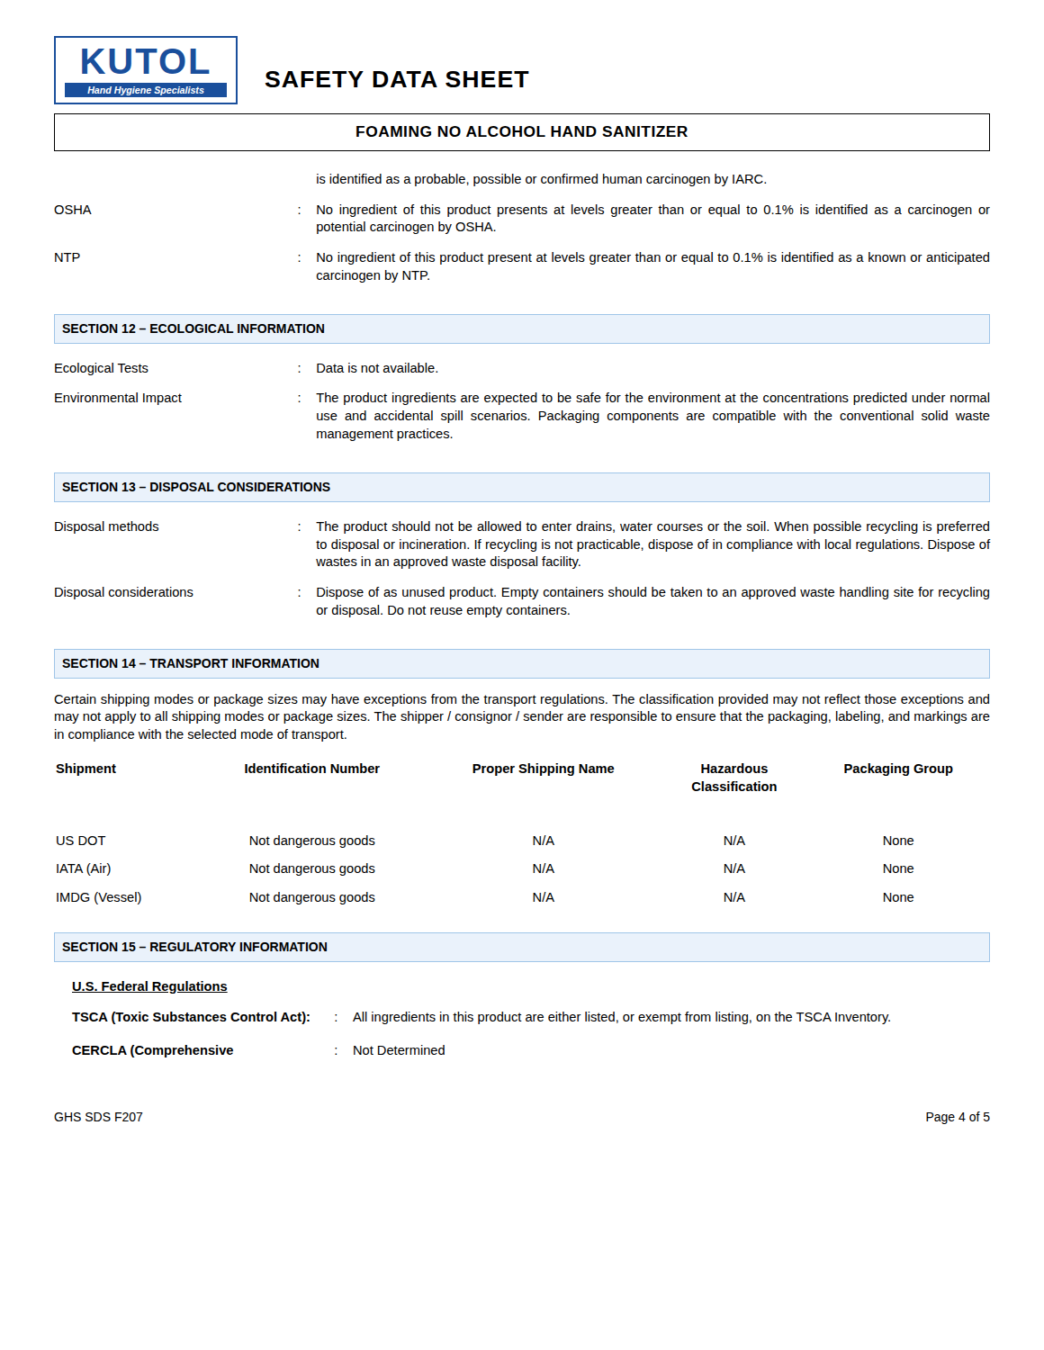KUTOL
Hand Hygiene Specialists
SAFETY DATA SHEET
FOAMING NO ALCOHOL HAND SANITIZER
| | | is identified as a probable, possible or confirmed human carcinogen by IARC. |
| OSHA | : | No ingredient of this product presents at levels greater than or equal to 0.1% is identified as a carcinogen or potential carcinogen by OSHA. |
| NTP | : | No ingredient of this product present at levels greater than or equal to 0.1% is identified as a known or anticipated carcinogen by NTP. |
SECTION 12 – ECOLOGICAL INFORMATION
| Ecological Tests | : | Data is not available. |
| Environmental Impact | : | The product ingredients are expected to be safe for the environment at the concentrations predicted under normal use and accidental spill scenarios. Packaging components are compatible with the conventional solid waste management practices. |
SECTION 13 – DISPOSAL CONSIDERATIONS
| Disposal methods | : | The product should not be allowed to enter drains, water courses or the soil. When possible recycling is preferred to disposal or incineration. If recycling is not practicable, dispose of in compliance with local regulations. Dispose of wastes in an approved waste disposal facility. |
| Disposal considerations | : | Dispose of as unused product. Empty containers should be taken to an approved waste handling site for recycling or disposal. Do not reuse empty containers. |
SECTION 14 – TRANSPORT INFORMATION
Certain shipping modes or package sizes may have exceptions from the transport regulations. The classification provided may not reflect those exceptions and may not apply to all shipping modes or package sizes. The shipper / consignor / sender are responsible to ensure that the packaging, labeling, and markings are in compliance with the selected mode of transport.
| Shipment | Identification Number | Proper Shipping Name | Hazardous Classification | Packaging Group |
| --- | --- | --- | --- | --- |
| US DOT | Not dangerous goods | N/A | N/A | None |
| IATA (Air) | Not dangerous goods | N/A | N/A | None |
| IMDG (Vessel) | Not dangerous goods | N/A | N/A | None |
SECTION 15 – REGULATORY INFORMATION
U.S. Federal Regulations
| TSCA (Toxic Substances Control Act): | : | All ingredients in this product are either listed, or exempt from listing, on the TSCA Inventory. |
| CERCLA (Comprehensive | : | Not Determined |
GHS SDS F207
Page 4 of 5